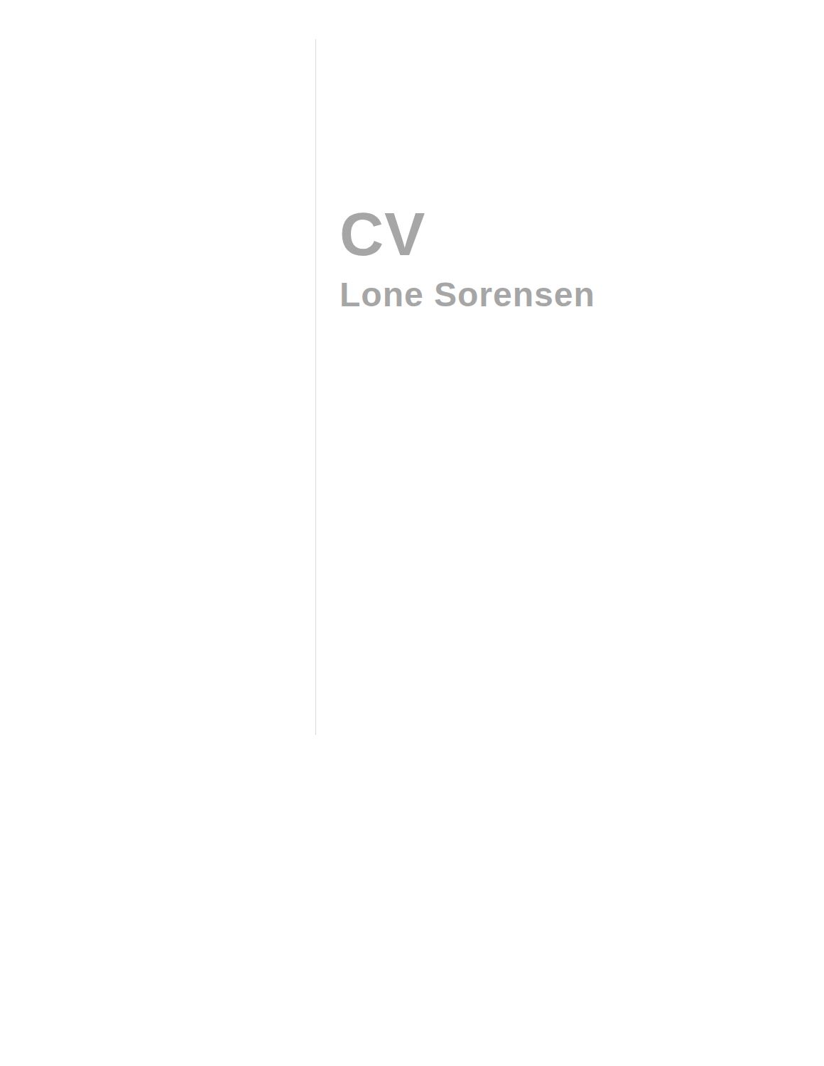CV
Lone Sorensen